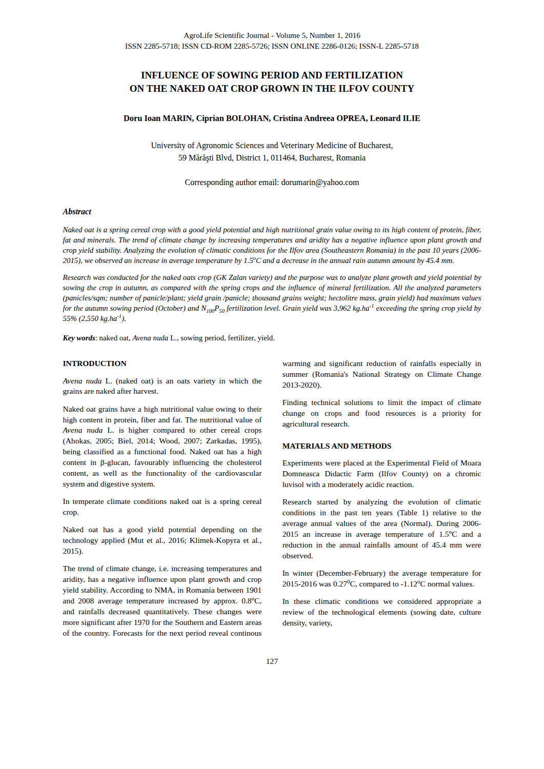AgroLife Scientific Journal - Volume 5, Number 1, 2016
ISSN 2285-5718; ISSN CD-ROM 2285-5726; ISSN ONLINE 2286-0126; ISSN-L 2285-5718
INFLUENCE OF SOWING PERIOD AND FERTILIZATION
ON THE NAKED OAT CROP GROWN IN THE ILFOV COUNTY
Doru Ioan MARIN, Ciprian BOLOHAN, Cristina Andreea OPREA, Leonard ILIE
University of Agronomic Sciences and Veterinary Medicine of Bucharest,
59 Mărăşti Blvd, District 1, 011464, Bucharest, Romania
Corresponding author email: dorumarin@yahoo.com
Abstract
Naked oat is a spring cereal crop with a good yield potential and high nutritional grain value owing to its high content of protein, fiber, fat and minerals. The trend of climate change by increasing temperatures and aridity has a negative influence upon plant growth and crop yield stability. Analyzing the evolution of climatic conditions for the Ilfov area (Southeastern Romania) in the past 10 years (2006-2015), we observed an increase in average temperature by 1.5oC and a decrease in the annual rain autumn amount by 45.4 mm.
Research was conducted for the naked oats crop (GK Zalan variety) and the purpose was to analyze plant growth and yield potential by sowing the crop in autumn, as compared with the spring crops and the influence of mineral fertilization. All the analyzed parameters (panicles/sqm; number of panicle/plant; yield grain /panicle; thousand grains weight; hectolitre mass, grain yield) had maximum values for the autumn sowing period (October) and N100P50 fertilization level. Grain yield was 3,962 kg.ha-1 exceeding the spring crop yield by 55% (2,550 kg.ha-1).
Key words: naked oat, Avena nuda L., sowing period, fertilizer, yield.
INTRODUCTION
Avena nuda L. (naked oat) is an oats variety in which the grains are naked after harvest.
Naked oat grains have a high nutritional value owing to their high content in protein, fiber and fat. The nutritional value of Avena nuda L. is higher compared to other cereal crops (Ahokas, 2005; Biel, 2014; Wood, 2007; Zarkadas, 1995), being classified as a functional food. Naked oat has a high content in β-glucan, favourably influencing the cholesterol content, as well as the functionality of the cardiovascular system and digestive system.
In temperate climate conditions naked oat is a spring cereal crop.
Naked oat has a good yield potential depending on the technology applied (Mut et al., 2016; Klimek-Kopyra et al., 2015).
The trend of climate change, i.e. increasing temperatures and aridity, has a negative influence upon plant growth and crop yield stability. According to NMA, in Romania between 1901 and 2008 average temperature increased by approx. 0.8oC, and rainfalls decreased quantitatively. These changes were more significant after 1970 for the Southern and Eastern areas of the country. Forecasts for the next period reveal continous warming and significant reduction of rainfalls especially in summer (Romania's National Strategy on Climate Change 2013-2020).
Finding technical solutions to limit the impact of climate change on crops and food resources is a priority for agricultural research.
MATERIALS AND METHODS
Experiments were placed at the Experimental Field of Moara Domneasca Didactic Farm (Ilfov County) on a chromic luvisol with a moderately acidic reaction.
Research started by analyzing the evolution of climatic conditions in the past ten years (Table 1) relative to the average annual values of the area (Normal). During 2006-2015 an increase in average temperature of 1.5oC and a reduction in the annual rainfalls amount of 45.4 mm were observed.
In winter (December-February) the average temperature for 2015-2016 was 0.270C, compared to -1.12oC normal values.
In these climatic conditions we considered appropriate a review of the technological elements (sowing date, culture density, variety,
127